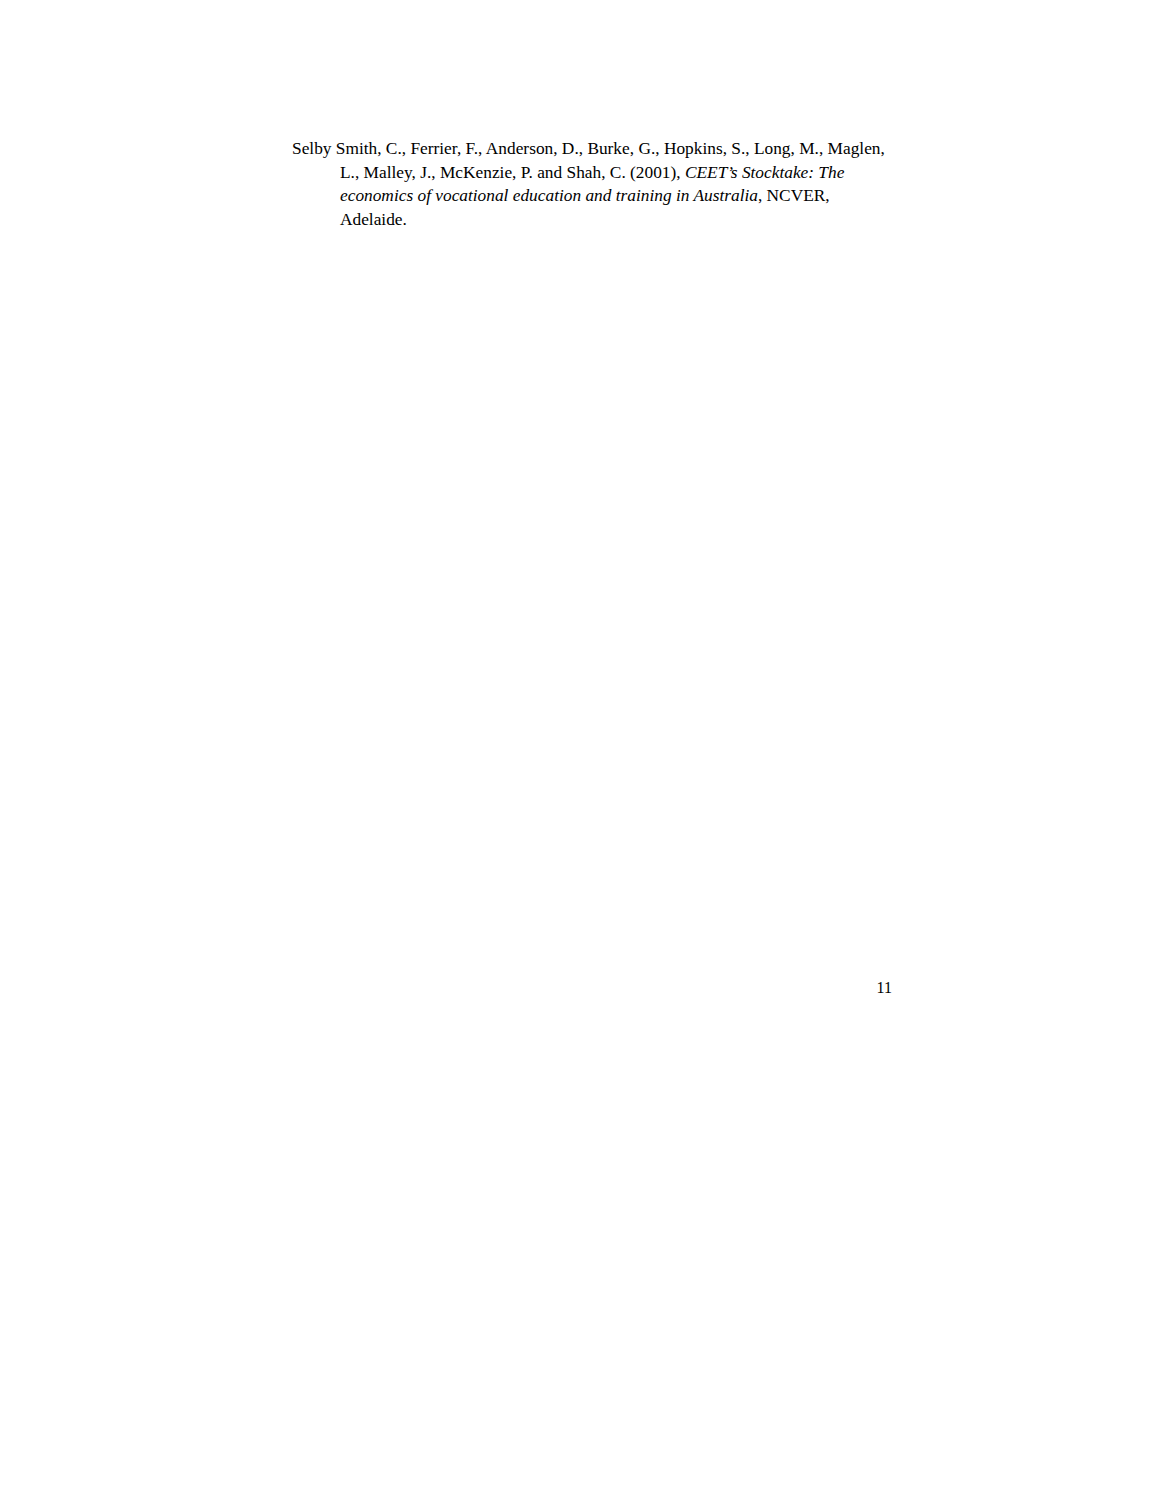Selby Smith, C., Ferrier, F., Anderson, D., Burke, G., Hopkins, S., Long, M., Maglen, L., Malley, J., McKenzie, P. and Shah, C. (2001), CEET’s Stocktake: The economics of vocational education and training in Australia, NCVER, Adelaide.
11